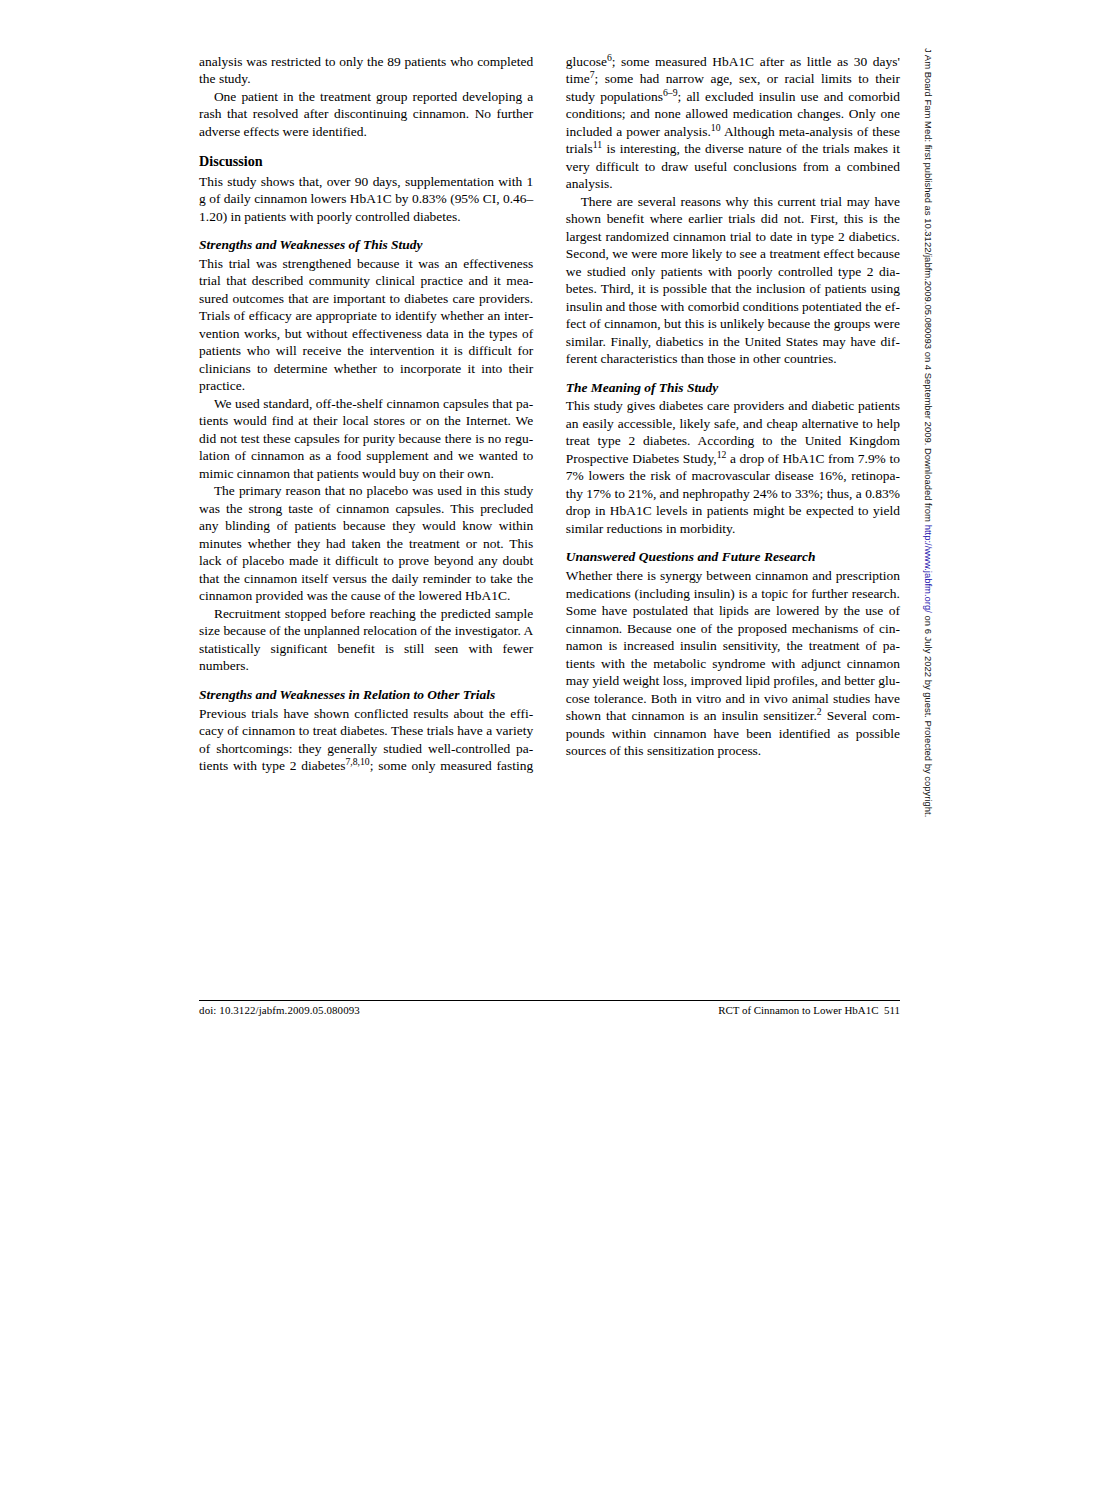J Am Board Fam Med: first published as 10.3122/jabfm.2009.05.080093 on 4 September 2009. Downloaded from http://www.jabfm.org/ on 6 July 2022 by guest. Protected by copyright.
analysis was restricted to only the 89 patients who completed the study.
One patient in the treatment group reported developing a rash that resolved after discontinuing cinnamon. No further adverse effects were identified.
Discussion
This study shows that, over 90 days, supplementation with 1 g of daily cinnamon lowers HbA1C by 0.83% (95% CI, 0.46–1.20) in patients with poorly controlled diabetes.
Strengths and Weaknesses of This Study
This trial was strengthened because it was an effectiveness trial that described community clinical practice and it measured outcomes that are important to diabetes care providers. Trials of efficacy are appropriate to identify whether an intervention works, but without effectiveness data in the types of patients who will receive the intervention it is difficult for clinicians to determine whether to incorporate it into their practice.
We used standard, off-the-shelf cinnamon capsules that patients would find at their local stores or on the Internet. We did not test these capsules for purity because there is no regulation of cinnamon as a food supplement and we wanted to mimic cinnamon that patients would buy on their own.
The primary reason that no placebo was used in this study was the strong taste of cinnamon capsules. This precluded any blinding of patients because they would know within minutes whether they had taken the treatment or not. This lack of placebo made it difficult to prove beyond any doubt that the cinnamon itself versus the daily reminder to take the cinnamon provided was the cause of the lowered HbA1C.
Recruitment stopped before reaching the predicted sample size because of the unplanned relocation of the investigator. A statistically significant benefit is still seen with fewer numbers.
Strengths and Weaknesses in Relation to Other Trials
Previous trials have shown conflicted results about the efficacy of cinnamon to treat diabetes. These trials have a variety of shortcomings: they generally studied well-controlled patients with type 2 diabetes7,8,10; some only measured fasting glucose6; some measured HbA1C after as little as 30 days' time7; some had narrow age, sex, or racial limits to their study populations6–9; all excluded insulin use and comorbid conditions; and none allowed medication changes. Only one included a power analysis.10 Although meta-analysis of these trials11 is interesting, the diverse nature of the trials makes it very difficult to draw useful conclusions from a combined analysis.
There are several reasons why this current trial may have shown benefit where earlier trials did not. First, this is the largest randomized cinnamon trial to date in type 2 diabetics. Second, we were more likely to see a treatment effect because we studied only patients with poorly controlled type 2 diabetes. Third, it is possible that the inclusion of patients using insulin and those with comorbid conditions potentiated the effect of cinnamon, but this is unlikely because the groups were similar. Finally, diabetics in the United States may have different characteristics than those in other countries.
The Meaning of This Study
This study gives diabetes care providers and diabetic patients an easily accessible, likely safe, and cheap alternative to help treat type 2 diabetes. According to the United Kingdom Prospective Diabetes Study,12 a drop of HbA1C from 7.9% to 7% lowers the risk of macrovascular disease 16%, retinopathy 17% to 21%, and nephropathy 24% to 33%; thus, a 0.83% drop in HbA1C levels in patients might be expected to yield similar reductions in morbidity.
Unanswered Questions and Future Research
Whether there is synergy between cinnamon and prescription medications (including insulin) is a topic for further research. Some have postulated that lipids are lowered by the use of cinnamon. Because one of the proposed mechanisms of cinnamon is increased insulin sensitivity, the treatment of patients with the metabolic syndrome with adjunct cinnamon may yield weight loss, improved lipid profiles, and better glucose tolerance. Both in vitro and in vivo animal studies have shown that cinnamon is an insulin sensitizer.2 Several compounds within cinnamon have been identified as possible sources of this sensitization process.
doi: 10.3122/jabfm.2009.05.080093
RCT of Cinnamon to Lower HbA1C511